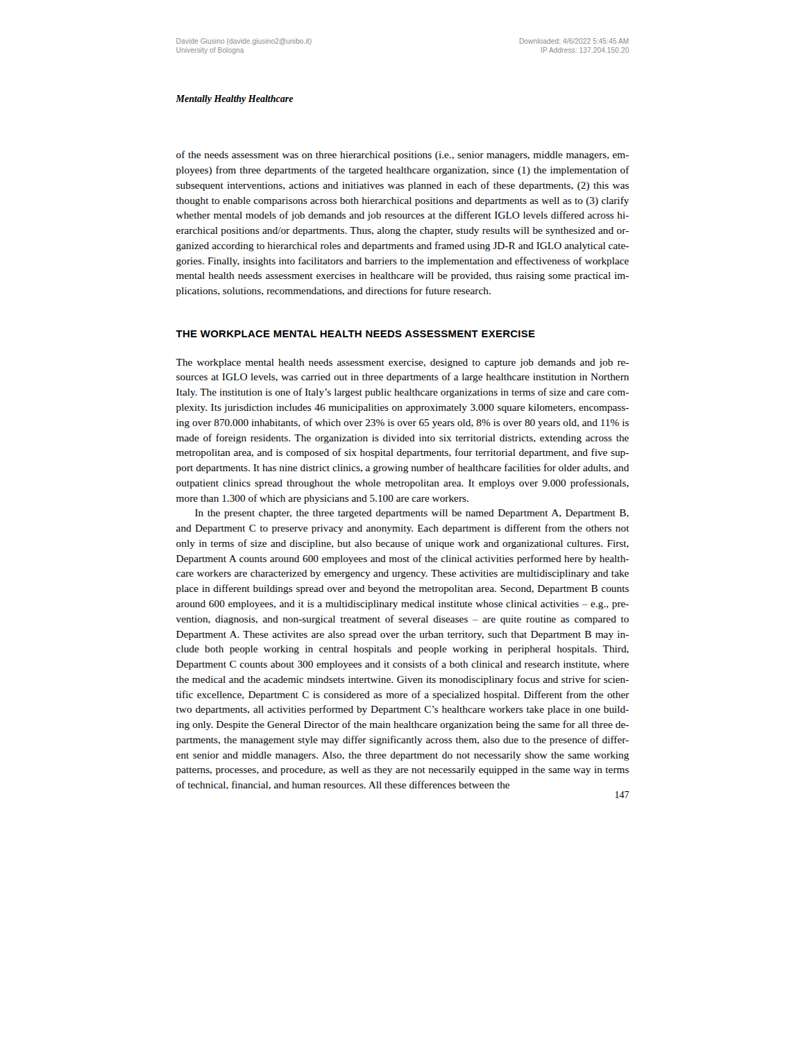Davide Giusino (davide.giusino2@unibo.it)
University of Bologna
Downloaded: 4/6/2022 5:45:45 AM
IP Address: 137.204.150.20
Mentally Healthy Healthcare
of the needs assessment was on three hierarchical positions (i.e., senior managers, middle managers, employees) from three departments of the targeted healthcare organization, since (1) the implementation of subsequent interventions, actions and initiatives was planned in each of these departments, (2) this was thought to enable comparisons across both hierarchical positions and departments as well as to (3) clarify whether mental models of job demands and job resources at the different IGLO levels differed across hierarchical positions and/or departments. Thus, along the chapter, study results will be synthesized and organized according to hierarchical roles and departments and framed using JD-R and IGLO analytical categories. Finally, insights into facilitators and barriers to the implementation and effectiveness of workplace mental health needs assessment exercises in healthcare will be provided, thus raising some practical implications, solutions, recommendations, and directions for future research.
THE WORKPLACE MENTAL HEALTH NEEDS ASSESSMENT EXERCISE
The workplace mental health needs assessment exercise, designed to capture job demands and job resources at IGLO levels, was carried out in three departments of a large healthcare institution in Northern Italy. The institution is one of Italy’s largest public healthcare organizations in terms of size and care complexity. Its jurisdiction includes 46 municipalities on approximately 3.000 square kilometers, encompassing over 870.000 inhabitants, of which over 23% is over 65 years old, 8% is over 80 years old, and 11% is made of foreign residents. The organization is divided into six territorial districts, extending across the metropolitan area, and is composed of six hospital departments, four territorial department, and five support departments. It has nine district clinics, a growing number of healthcare facilities for older adults, and outpatient clinics spread throughout the whole metropolitan area. It employs over 9.000 professionals, more than 1.300 of which are physicians and 5.100 are care workers.
In the present chapter, the three targeted departments will be named Department A, Department B, and Department C to preserve privacy and anonymity. Each department is different from the others not only in terms of size and discipline, but also because of unique work and organizational cultures. First, Department A counts around 600 employees and most of the clinical activities performed here by healthcare workers are characterized by emergency and urgency. These activities are multidisciplinary and take place in different buildings spread over and beyond the metropolitan area. Second, Department B counts around 600 employees, and it is a multidisciplinary medical institute whose clinical activities – e.g., prevention, diagnosis, and non-surgical treatment of several diseases – are quite routine as compared to Department A. These activites are also spread over the urban territory, such that Department B may include both people working in central hospitals and people working in peripheral hospitals. Third, Department C counts about 300 employees and it consists of a both clinical and research institute, where the medical and the academic mindsets intertwine. Given its monodisciplinary focus and strive for scientific excellence, Department C is considered as more of a specialized hospital. Different from the other two departments, all activities performed by Department C’s healthcare workers take place in one building only. Despite the General Director of the main healthcare organization being the same for all three departments, the management style may differ significantly across them, also due to the presence of different senior and middle managers. Also, the three department do not necessarily show the same working patterns, processes, and procedure, as well as they are not necessarily equipped in the same way in terms of technical, financial, and human resources. All these differences between the
147